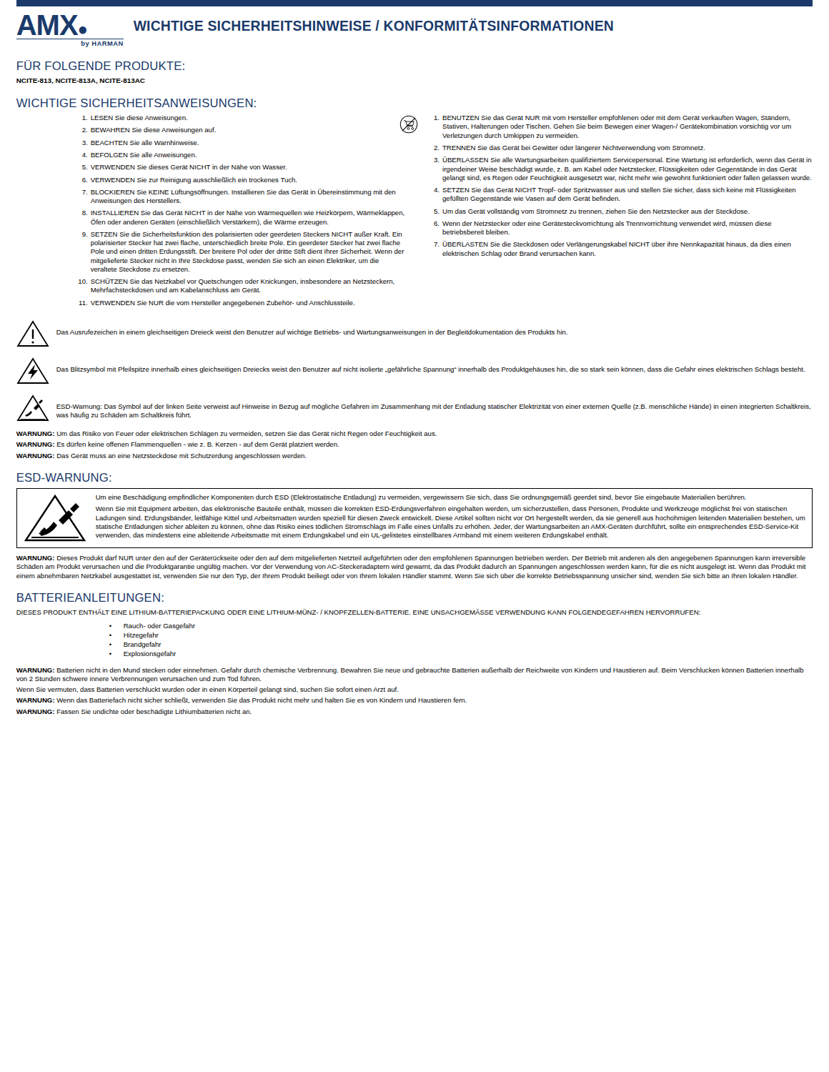AMX●
by HARMAN
WICHTIGE SICHERHEITSHINWEISE / KONFORMITÄTSINFORMATIONEN
FÜR FOLGENDE PRODUKTE:
NCITE-813, NCITE-813A, NCITE-813AC
WICHTIGE SICHERHEITSANWEISUNGEN:
LESEN Sie diese Anweisungen.
BEWAHREN Sie diese Anweisungen auf.
BEACHTEN Sie alle Warnhinweise.
BEFOLGEN Sie alle Anweisungen.
VERWENDEN Sie dieses Gerät NICHT in der Nähe von Wasser.
VERWENDEN Sie zur Reinigung ausschließlich ein trockenes Tuch.
BLOCKIEREN Sie KEINE Lüftungsöffnungen. Installieren Sie das Gerät in Übereinstimmung mit den Anweisungen des Herstellers.
INSTALLIEREN Sie das Gerät NICHT in der Nähe von Wärmequellen wie Heizkörpern, Wärmeklappen, Öfen oder anderen Geräten (einschließlich Verstärkern), die Wärme erzeugen.
SETZEN Sie die Sicherheitsfunktion des polarisierten oder geerdeten Steckers NICHT außer Kraft. Ein polarisierter Stecker hat zwei flache, unterschiedlich breite Pole. Ein geerdeter Stecker hat zwei flache Pole und einen dritten Erdungsstift. Der breitere Pol oder der dritte Stift dient Ihrer Sicherheit. Wenn der mitgelieferte Stecker nicht in Ihre Steckdose passt, wenden Sie sich an einen Elektriker, um die veraltete Steckdose zu ersetzen.
SCHÜTZEN Sie das Netzkabel vor Quetschungen oder Knickungen, insbesondere an Netzsteckern, Mehrfachsteckdosen und am Kabelanschluss am Gerät.
VERWENDEN Sie NUR die vom Hersteller angegebenen Zubehör- und Anschlussteile.
BENUTZEN Sie das Gerät NUR mit vom Hersteller empfohlenen oder mit dem Gerät verkauften Wagen, Ständern, Stativen, Halterungen oder Tischen. Gehen Sie beim Bewegen einer Wagen-/ Gerätekombination vorsichtig vor um Verletzungen durch Umkippen zu vermeiden.
TRENNEN Sie das Gerät bei Gewitter oder längerer Nichtverwendung vom Stromnetz.
ÜBERLASSEN Sie alle Wartungsarbeiten qualifiziertem Servicepersonal. Eine Wartung ist erforderlich, wenn das Gerät in irgendeiner Weise beschädigt wurde, z. B. am Kabel oder Netzstecker, Flüssigkeiten oder Gegenstände in das Gerät gelangt sind, es Regen oder Feuchtigkeit ausgesetzt war, nicht mehr wie gewohnt funktioniert oder fallen gelassen wurde.
SETZEN Sie das Gerät NICHT Tropf- oder Spritzwasser aus und stellen Sie sicher, dass sich keine mit Flüssigkeiten gefüllten Gegenstände wie Vasen auf dem Gerät befinden.
Um das Gerät vollständig vom Stromnetz zu trennen, ziehen Sie den Netzstecker aus der Steckdose.
Wenn der Netzstecker oder eine Gerätesteckvorrichtung als Trennvorrichtung verwendet wird, müssen diese betriebsbereit bleiben.
ÜBERLASTEN Sie die Steckdosen oder Verlängerungskabel NICHT über ihre Nennkapazität hinaus, da dies einen elektrischen Schlag oder Brand verursachen kann.
Das Ausrufezeichen in einem gleichseitigen Dreieck weist den Benutzer auf wichtige Betriebs- und Wartungsanweisungen in der Begleitdokumentation des Produkts hin.
Das Blitzsymbol mit Pfeilspitze innerhalb eines gleichseitigen Dreiecks weist den Benutzer auf nicht isolierte „gefährliche Spannung“ innerhalb des Produktgehäuses hin, die so stark sein können, dass die Gefahr eines elektrischen Schlags besteht.
ESD-Warnung: Das Symbol auf der linken Seite verweist auf Hinweise in Bezug auf mögliche Gefahren im Zusammenhang mit der Entladung statischer Elektrizität von einer externen Quelle (z.B. menschliche Hände) in einen integrierten Schaltkreis, was häufig zu Schäden am Schaltkreis führt.
WARNUNG: Um das Risiko von Feuer oder elektrischen Schlägen zu vermeiden, setzen Sie das Gerät nicht Regen oder Feuchtigkeit aus.
WARNUNG: Es dürfen keine offenen Flammenquellen - wie z. B. Kerzen - auf dem Gerät platziert werden.
WARNUNG: Das Gerät muss an eine Netzsteckdose mit Schutzerdung angeschlossen werden.
ESD-WARNUNG:
Um eine Beschädigung empfindlicher Komponenten durch ESD (Elektrostatische Entladung) zu vermeiden, vergewissern Sie sich, dass Sie ordnungsgemäß geerdet sind, bevor Sie eingebaute Materialien berühren.
Wenn Sie mit Equipment arbeiten, das elektronische Bauteile enthält, müssen die korrekten ESD-Erdungsverfahren eingehalten werden, um sicherzustellen, dass Personen, Produkte und Werkzeuge möglichst frei von statischen Ladungen sind. Erdungsbänder, leitfähige Kittel und Arbeitsmatten wurden speziell für diesen Zweck entwickelt. Diese Artikel sollten nicht vor Ort hergestellt werden, da sie generell aus hochohmigen leitenden Materialien bestehen, um statische Entladungen sicher ableiten zu können, ohne das Risiko eines tödlichen Stromschlags im Falle eines Unfalls zu erhöhen. Jeder, der Wartungsarbeiten an AMX-Geräten durchführt, sollte ein entsprechendes ESD-Service-Kit verwenden, das mindestens eine ableitende Arbeitsmatte mit einem Erdungskabel und ein UL-gelistetes einstellbares Armband mit einem weiteren Erdungskabel enthält.
WARNUNG: Dieses Produkt darf NUR unter den auf der Geräterückseite oder den auf dem mitgelieferten Netzteil aufgeführten oder den empfohlenen Spannungen betrieben werden. Der Betrieb mit anderen als den angegebenen Spannungen kann irreversible Schäden am Produkt verursachen und die Produktgarantie ungültig machen. Vor der Verwendung von AC-Steckeradaptern wird gewarnt, da das Produkt dadurch an Spannungen angeschlossen werden kann, für die es nicht ausgelegt ist. Wenn das Produkt mit einem abnehmbaren Netzkabel ausgestattet ist, verwenden Sie nur den Typ, der Ihrem Produkt beiliegt oder von Ihrem lokalen Händler stammt. Wenn Sie sich über die korrekte Betriebsspannung unsicher sind, wenden Sie sich bitte an Ihren lokalen Händler.
BATTERIEANLEITUNGEN:
DIESES PRODUKT ENTHÄLT EINE LITHIUM-BATTERIEPACKUNG ODER EINE LITHIUM-MÜNZ- / KNOPFZELLEN-BATTERIE. EINE UNSACHGEMÄSSE VERWENDUNG KANN FOLGENDEGEFAHREN HERVORRUFEN:
Rauch- oder Gasgefahr
Hitzegefahr
Brandgefahr
Explosionsgefahr
WARNUNG: Batterien nicht in den Mund stecken oder einnehmen. Gefahr durch chemische Verbrennung. Bewahren Sie neue und gebrauchte Batterien außerhalb der Reichweite von Kindern und Haustieren auf. Beim Verschlucken können Batterien innerhalb von 2 Stunden schwere innere Verbrennungen verursachen und zum Tod führen.
Wenn Sie vermuten, dass Batterien verschluckt wurden oder in einen Körperteil gelangt sind, suchen Sie sofort einen Arzt auf.
WARNUNG: Wenn das Batteriefach nicht sicher schließt, verwenden Sie das Produkt nicht mehr und halten Sie es von Kindern und Haustieren fern.
WARNUNG: Fassen Sie undichte oder beschädigte Lithiumbatterien nicht an.